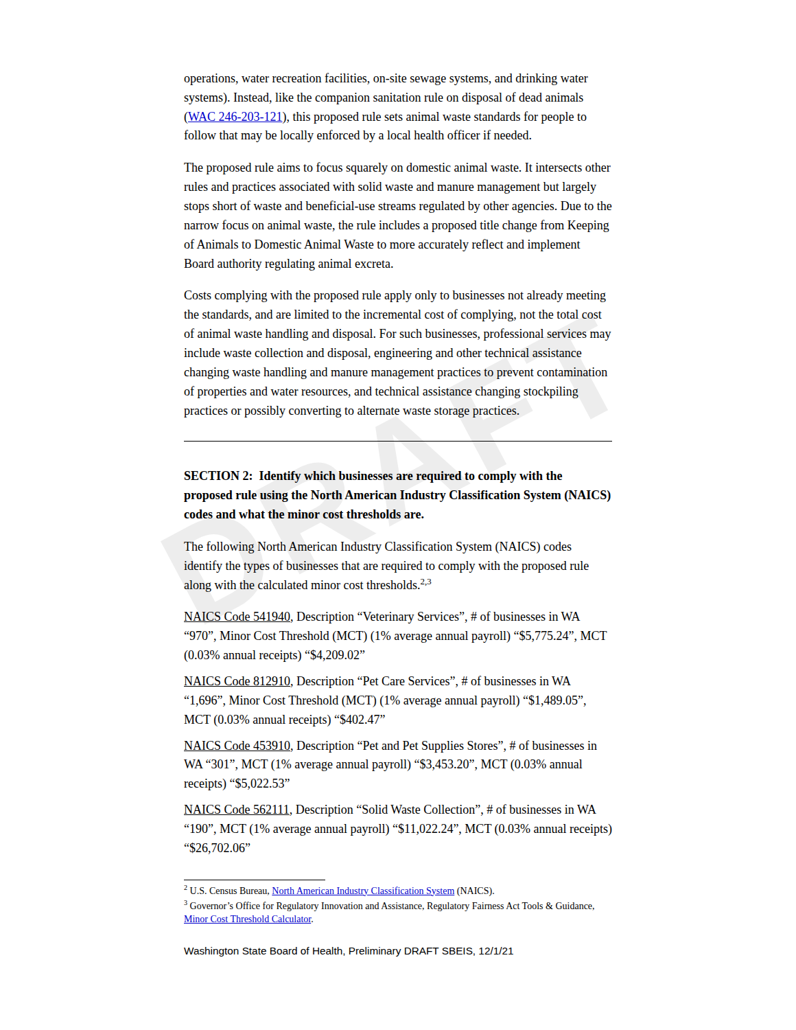DRAFT
operations, water recreation facilities, on-site sewage systems, and drinking water systems). Instead, like the companion sanitation rule on disposal of dead animals (WAC 246-203-121), this proposed rule sets animal waste standards for people to follow that may be locally enforced by a local health officer if needed.
The proposed rule aims to focus squarely on domestic animal waste. It intersects other rules and practices associated with solid waste and manure management but largely stops short of waste and beneficial-use streams regulated by other agencies. Due to the narrow focus on animal waste, the rule includes a proposed title change from Keeping of Animals to Domestic Animal Waste to more accurately reflect and implement Board authority regulating animal excreta.
Costs complying with the proposed rule apply only to businesses not already meeting the standards, and are limited to the incremental cost of complying, not the total cost of animal waste handling and disposal. For such businesses, professional services may include waste collection and disposal, engineering and other technical assistance changing waste handling and manure management practices to prevent contamination of properties and water resources, and technical assistance changing stockpiling practices or possibly converting to alternate waste storage practices.
SECTION 2: Identify which businesses are required to comply with the proposed rule using the North American Industry Classification System (NAICS) codes and what the minor cost thresholds are.
The following North American Industry Classification System (NAICS) codes identify the types of businesses that are required to comply with the proposed rule along with the calculated minor cost thresholds.2,3
NAICS Code 541940, Description “Veterinary Services”, # of businesses in WA “970”, Minor Cost Threshold (MCT) (1% average annual payroll) “$5,775.24”, MCT (0.03% annual receipts) “$4,209.02”
NAICS Code 812910, Description “Pet Care Services”, # of businesses in WA “1,696”, Minor Cost Threshold (MCT) (1% average annual payroll) “$1,489.05”, MCT (0.03% annual receipts) “$402.47”
NAICS Code 453910, Description “Pet and Pet Supplies Stores”, # of businesses in WA “301”, MCT (1% average annual payroll) “$3,453.20”, MCT (0.03% annual receipts) “$5,022.53”
NAICS Code 562111, Description “Solid Waste Collection”, # of businesses in WA “190”, MCT (1% average annual payroll) “$11,022.24”, MCT (0.03% annual receipts) “$26,702.06”
2 U.S. Census Bureau, North American Industry Classification System (NAICS).
3 Governor’s Office for Regulatory Innovation and Assistance, Regulatory Fairness Act Tools & Guidance, Minor Cost Threshold Calculator.
Washington State Board of Health, Preliminary DRAFT SBEIS, 12/1/21